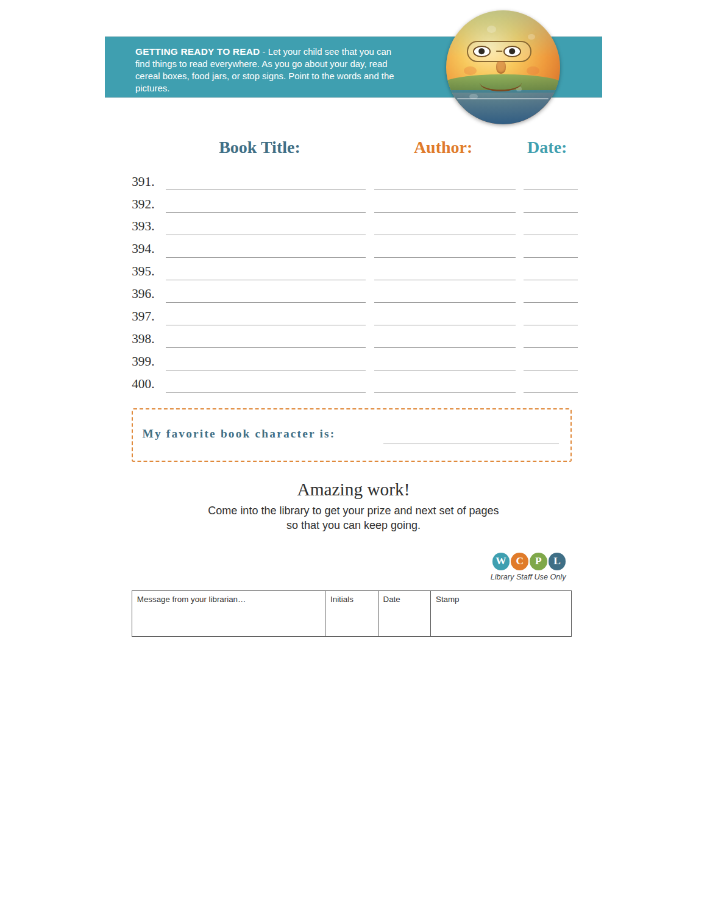GETTING READY TO READ - Let your child see that you can find things to read everywhere. As you go about your day, read cereal boxes, food jars, or stop signs. Point to the words and the pictures.
Book Title: Author: Date:
391.
392.
393.
394.
395.
396.
397.
398.
399.
400.
My favorite book character is:
Amazing work!
Come into the library to get your prize and next set of pages
so that you can keep going.
WCPL
Library Staff Use Only
| Message from your librarian… | Initials | Date | Stamp |